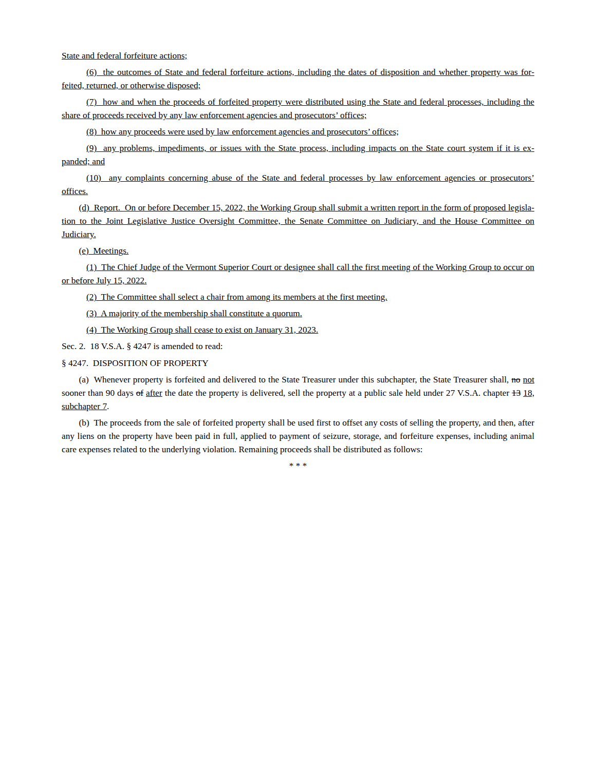State and federal forfeiture actions;
(6) the outcomes of State and federal forfeiture actions, including the dates of disposition and whether property was forfeited, returned, or otherwise disposed;
(7) how and when the proceeds of forfeited property were distributed using the State and federal processes, including the share of proceeds received by any law enforcement agencies and prosecutors’ offices;
(8) how any proceeds were used by law enforcement agencies and prosecutors’ offices;
(9) any problems, impediments, or issues with the State process, including impacts on the State court system if it is expanded; and
(10) any complaints concerning abuse of the State and federal processes by law enforcement agencies or prosecutors’ offices.
(d) Report. On or before December 15, 2022, the Working Group shall submit a written report in the form of proposed legislation to the Joint Legislative Justice Oversight Committee, the Senate Committee on Judiciary, and the House Committee on Judiciary.
(e) Meetings.
(1) The Chief Judge of the Vermont Superior Court or designee shall call the first meeting of the Working Group to occur on or before July 15, 2022.
(2) The Committee shall select a chair from among its members at the first meeting.
(3) A majority of the membership shall constitute a quorum.
(4) The Working Group shall cease to exist on January 31, 2023.
Sec. 2. 18 V.S.A. § 4247 is amended to read:
§ 4247. DISPOSITION OF PROPERTY
(a) Whenever property is forfeited and delivered to the State Treasurer under this subchapter, the State Treasurer shall, no not sooner than 90 days of after the date the property is delivered, sell the property at a public sale held under 27 V.S.A. chapter 13 18, subchapter 7.
(b) The proceeds from the sale of forfeited property shall be used first to offset any costs of selling the property, and then, after any liens on the property have been paid in full, applied to payment of seizure, storage, and forfeiture expenses, including animal care expenses related to the underlying violation. Remaining proceeds shall be distributed as follows:
* * *